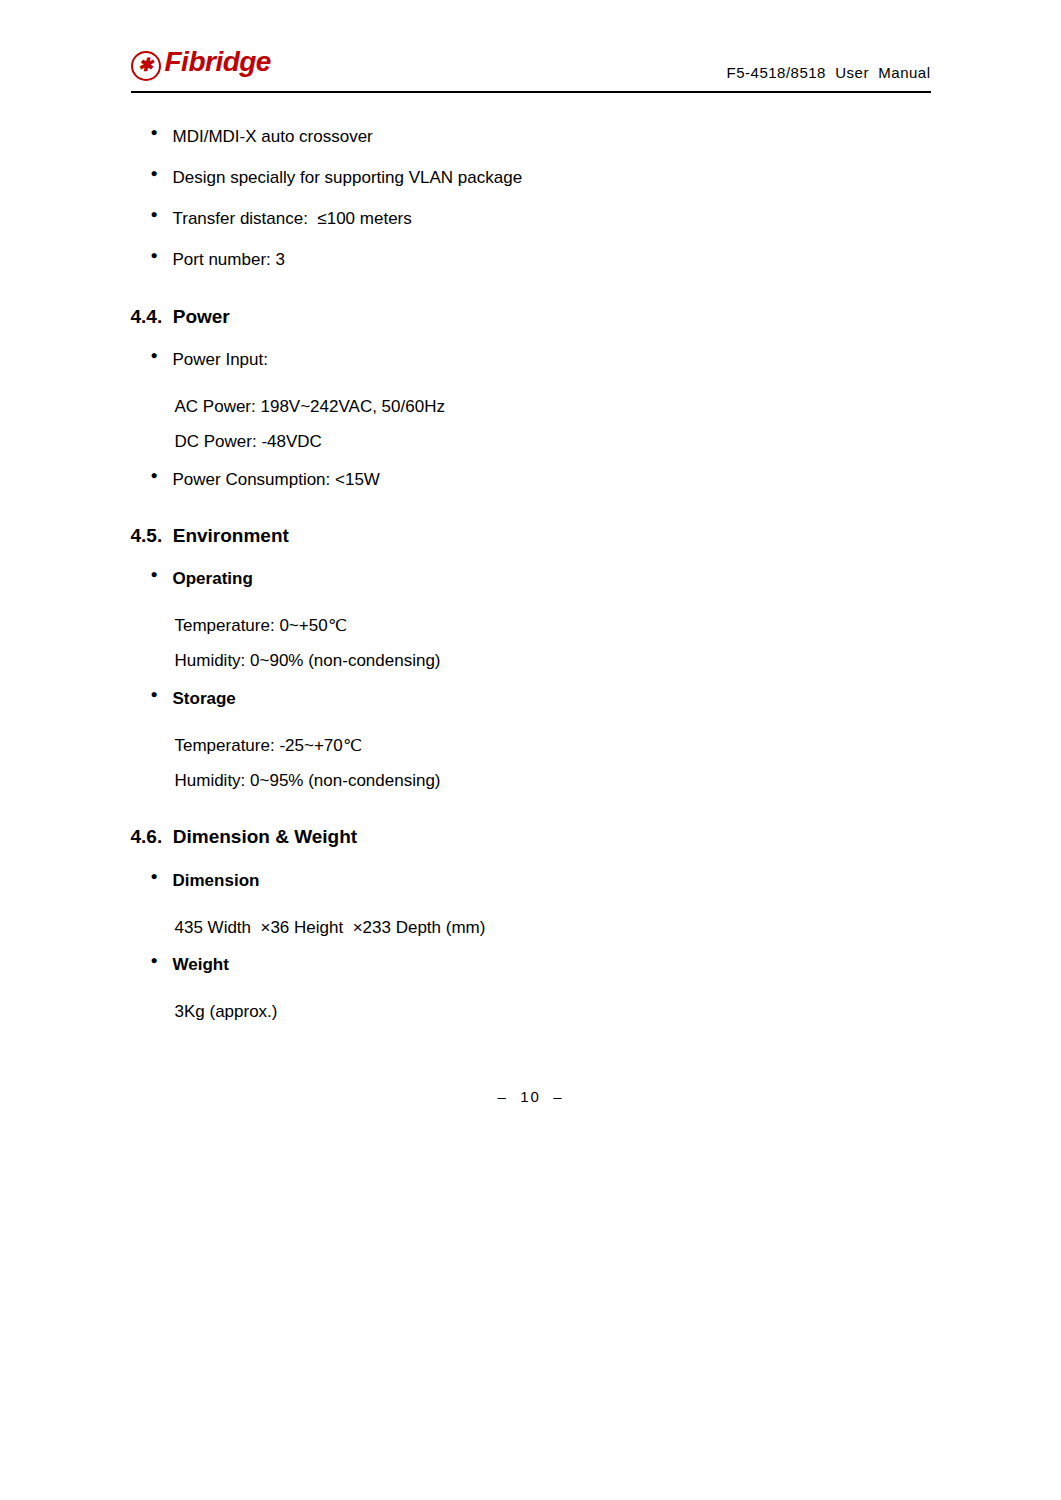✱Fibridge
F5-4518/8518 User Manual
MDI/MDI-X auto crossover
Design specially for supporting VLAN package
Transfer distance: ≤100 meters
Port number: 3
4.4. Power
Power Input:
AC Power: 198V~242VAC, 50/60Hz
DC Power: -48VDC
Power Consumption: <15W
4.5. Environment
Operating
Temperature: 0~+50℃
Humidity: 0~90% (non-condensing)
Storage
Temperature: -25~+70℃
Humidity: 0~95% (non-condensing)
4.6. Dimension & Weight
Dimension
435 Width ×36 Height ×233 Depth (mm)
Weight
3Kg (approx.)
– 10 –